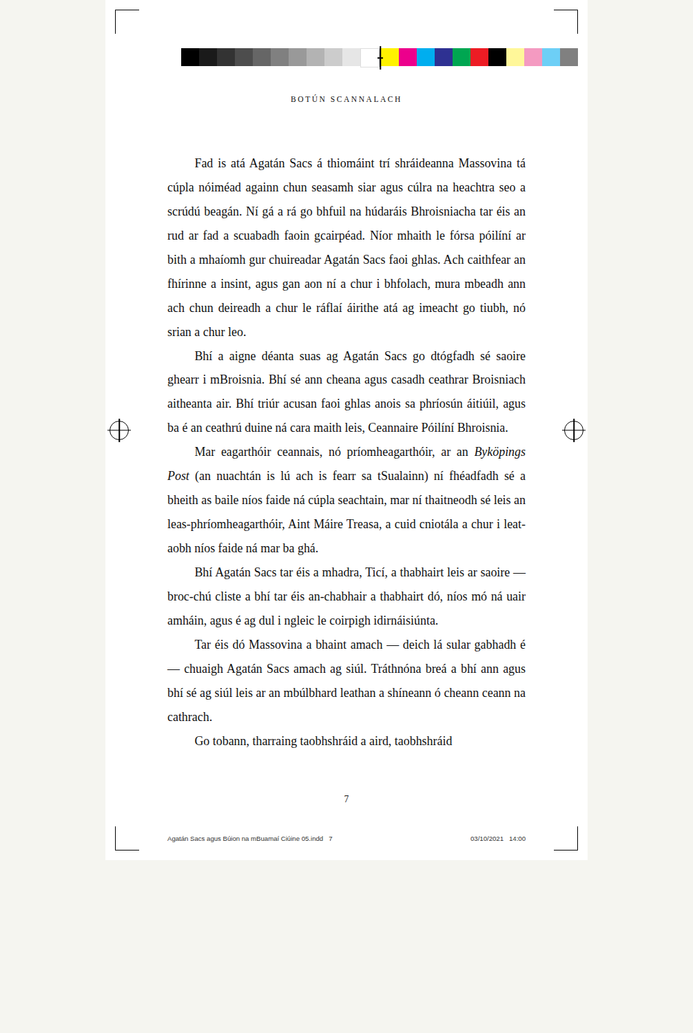Botún Scannalach
Fad is atá Agatán Sacs á thiomáint trí shráideanna Massovina tá cúpla nóiméad againn chun seasamh siar agus cúlra na heachtra seo a scrúdú beagán. Ní gá a rá go bhfuil na húdaráis Bhroisniacha tar éis an rud ar fad a scuabadh faoin gcairpéad. Níor mhaith le fórsa póilíní ar bith a mhaíomh gur chuireadar Agatán Sacs faoi ghlas. Ach caithfear an fhírinne a insint, agus gan aon ní a chur i bhfolach, mura mbeadh ann ach chun deireadh a chur le ráflaí áirithe atá ag imeacht go tiubh, nó srian a chur leo.
Bhí a aigne déanta suas ag Agatán Sacs go dtógfadh sé saoire ghearr i mBroisnia. Bhí sé ann cheana agus casadh ceathrar Broisniach aitheanta air. Bhí triúr acusan faoi ghlas anois sa phríosún áitiúil, agus ba é an ceathrú duine ná cara maith leis, Ceannaire Póilíní Bhroisnia.
Mar eagarthóir ceannais, nó príomheagarthóir, ar an Byköpings Post (an nuachtán is lú ach is fearr sa tSualainn) ní fhéadfadh sé a bheith as baile níos faide ná cúpla seachtain, mar ní thaitneodh sé leis an leas-phríomheagarthóir, Aint Máire Treasa, a cuid cniotála a chur i leataobh níos faide ná mar ba ghá.
Bhí Agatán Sacs tar éis a mhadra, Ticí, a thabhairt leis ar saoire — broc-chú cliste a bhí tar éis an-chabhair a thabhairt dó, níos mó ná uair amháin, agus é ag dul i ngleic le coirpigh idirnáisiúnta.
Tar éis dó Massovina a bhaint amach — deich lá sular gabhadh é — chuaigh Agatán Sacs amach ag siúl. Tráthnóna breá a bhí ann agus bhí sé ag siúl leis ar an mbúlbhard leathan a shíneann ó cheann ceann na cathrach.
Go tobann, tharraing taobhshráid a aird, taobhshráid
7
Agatán Sacs agus Búion na mBuamaí Ciúine 05.indd 7 03/10/2021 14:00